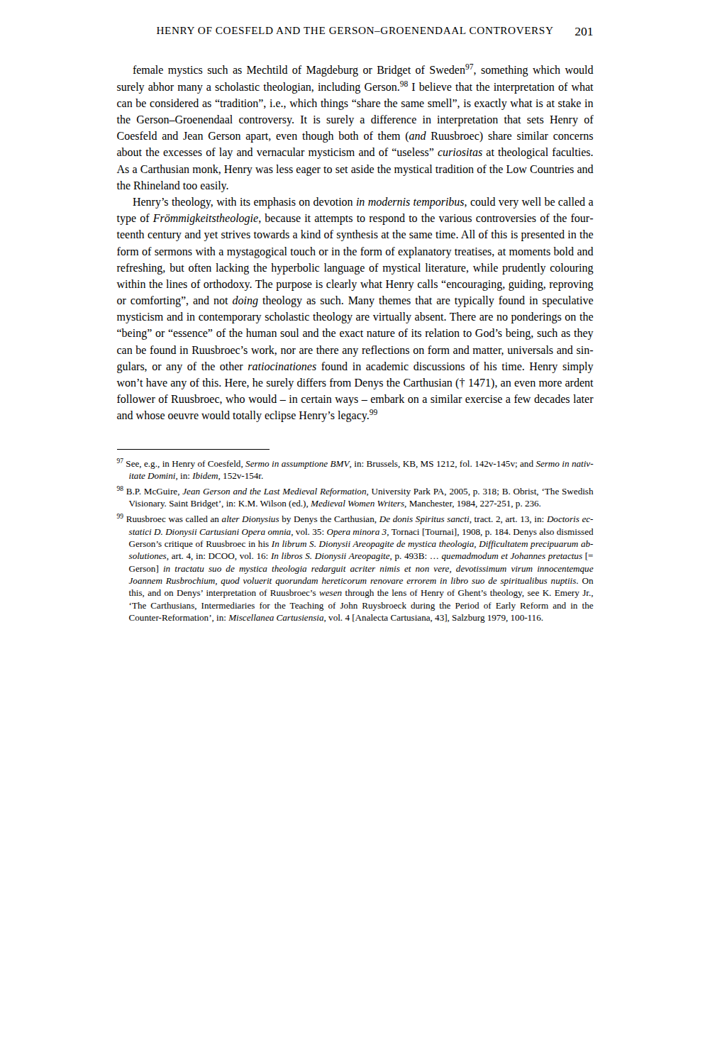HENRY OF COESFELD AND THE GERSON–GROENENDAAL CONTROVERSY 201
female mystics such as Mechtild of Magdeburg or Bridget of Sweden97, something which would surely abhor many a scholastic theologian, including Gerson.98 I believe that the interpretation of what can be considered as “tradition”, i.e., which things “share the same smell”, is exactly what is at stake in the Gerson–Groenendaal controversy. It is surely a difference in interpretation that sets Henry of Coesfeld and Jean Gerson apart, even though both of them (and Ruusbroec) share similar concerns about the excesses of lay and vernacular mysticism and of “useless” curiositas at theological faculties. As a Carthusian monk, Henry was less eager to set aside the mystical tradition of the Low Countries and the Rhineland too easily.
Henry’s theology, with its emphasis on devotion in modernis temporibus, could very well be called a type of Frömmigkeitstheologie, because it attempts to respond to the various controversies of the fourteenth century and yet strives towards a kind of synthesis at the same time. All of this is presented in the form of sermons with a mystagogical touch or in the form of explanatory treatises, at moments bold and refreshing, but often lacking the hyperbolic language of mystical literature, while prudently colouring within the lines of orthodoxy. The purpose is clearly what Henry calls “encouraging, guiding, reproving or comforting”, and not doing theology as such. Many themes that are typically found in speculative mysticism and in contemporary scholastic theology are virtually absent. There are no ponderings on the “being” or “essence” of the human soul and the exact nature of its relation to God’s being, such as they can be found in Ruusbroec’s work, nor are there any reflections on form and matter, universals and singulars, or any of the other ratiocinationes found in academic discussions of his time. Henry simply won’t have any of this. Here, he surely differs from Denys the Carthusian († 1471), an even more ardent follower of Ruusbroec, who would – in certain ways – embark on a similar exercise a few decades later and whose oeuvre would totally eclipse Henry’s legacy.99
97 See, e.g., in Henry of Coesfeld, Sermo in assumptione BMV, in: Brussels, KB, MS 1212, fol. 142v-145v; and Sermo in nativitate Domini, in: Ibidem, 152v-154r.
98 B.P. McGuire, Jean Gerson and the Last Medieval Reformation, University Park PA, 2005, p. 318; B. Obrist, ‘The Swedish Visionary. Saint Bridget’, in: K.M. Wilson (ed.), Medieval Women Writers, Manchester, 1984, 227-251, p. 236.
99 Ruusbroec was called an alter Dionysius by Denys the Carthusian, De donis Spiritus sancti, tract. 2, art. 13, in: Doctoris ecstatici D. Dionysii Cartusiani Opera omnia, vol. 35: Opera minora 3, Tornaci [Tournai], 1908, p. 184. Denys also dismissed Gerson’s critique of Ruusbroec in his In librum S. Dionysii Areopagite de mystica theologia, Difficultatem precipuarum absolutiones, art. 4, in: DCOO, vol. 16: In libros S. Dionysii Areopagite, p. 493B: … quemadmodum et Johannes pretactus [= Gerson] in tractatu suo de mystica theologia redarguit acriter nimis et non vere, devotissimum virum innocentemque Joannem Rusbrochium, quod voluerit quorundam hereticorum renovare errorem in libro suo de spiritualibus nuptiis. On this, and on Denys’ interpretation of Ruusbroec’s wesen through the lens of Henry of Ghent’s theology, see K. Emery Jr., ‘The Carthusians, Intermediaries for the Teaching of John Ruysbroeck during the Period of Early Reform and in the Counter-Reformation’, in: Miscellanea Cartusiensia, vol. 4 [Analecta Cartusiana, 43], Salzburg 1979, 100-116.